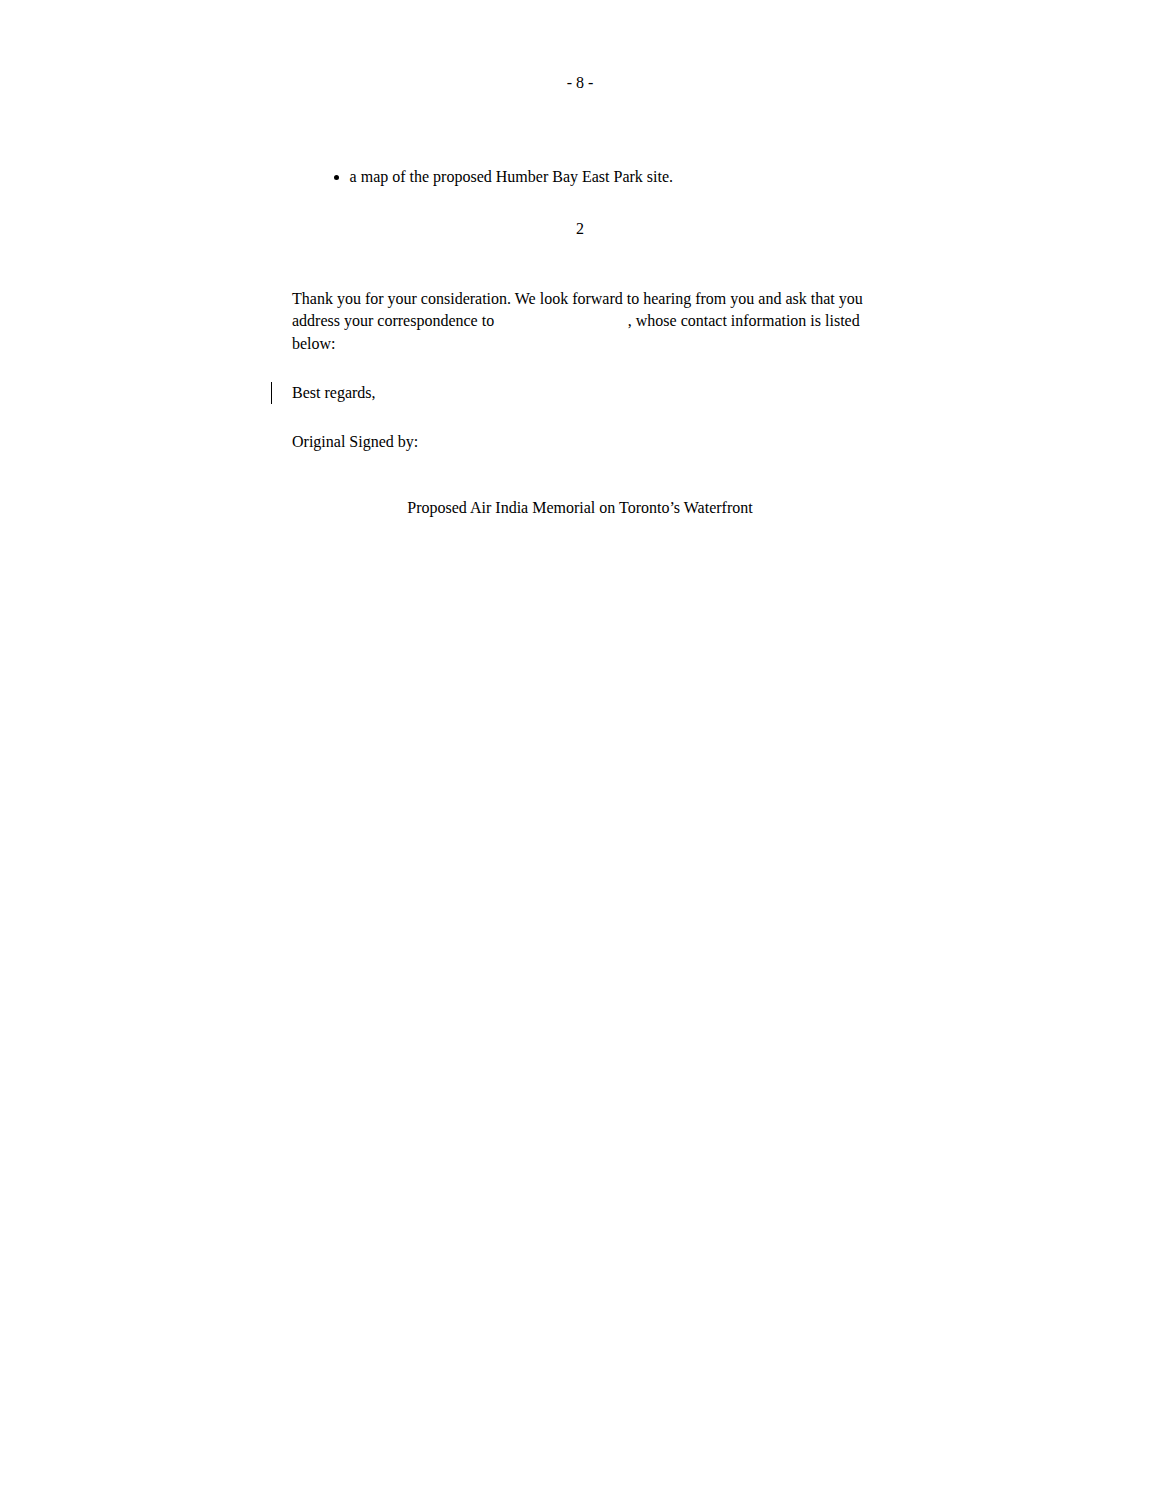- 8 -
a map of the proposed Humber Bay East Park site.
2
Thank you for your consideration. We look forward to hearing from you and ask that you address your correspondence to , whose contact information is listed below:
Best regards,
Original Signed by:
Proposed Air India Memorial on Toronto’s Waterfront